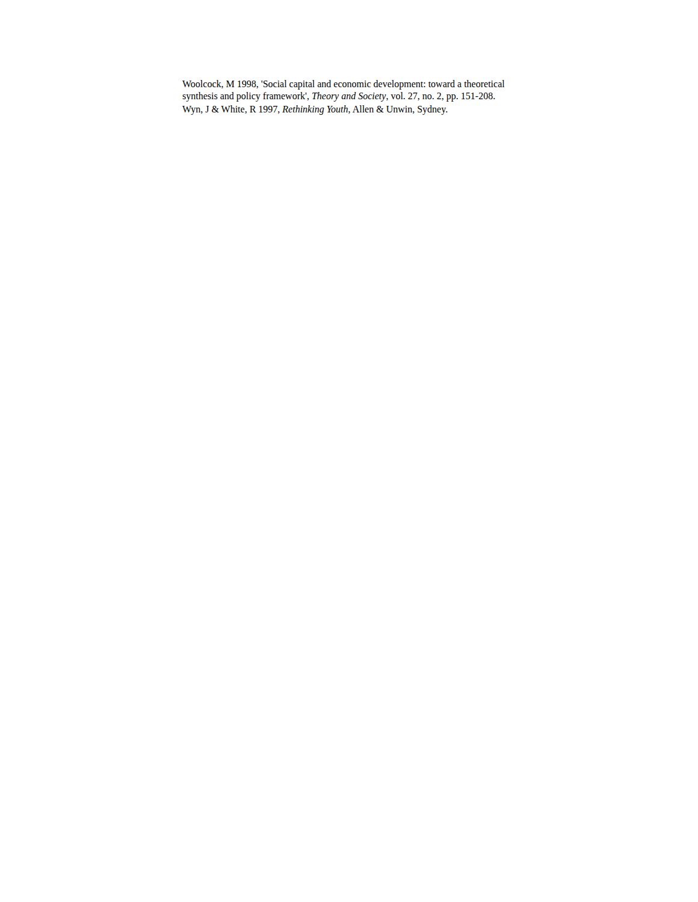Woolcock, M 1998, 'Social capital and economic development: toward a theoretical synthesis and policy framework', Theory and Society, vol. 27, no. 2, pp. 151-208.
Wyn, J & White, R 1997, Rethinking Youth, Allen & Unwin, Sydney.